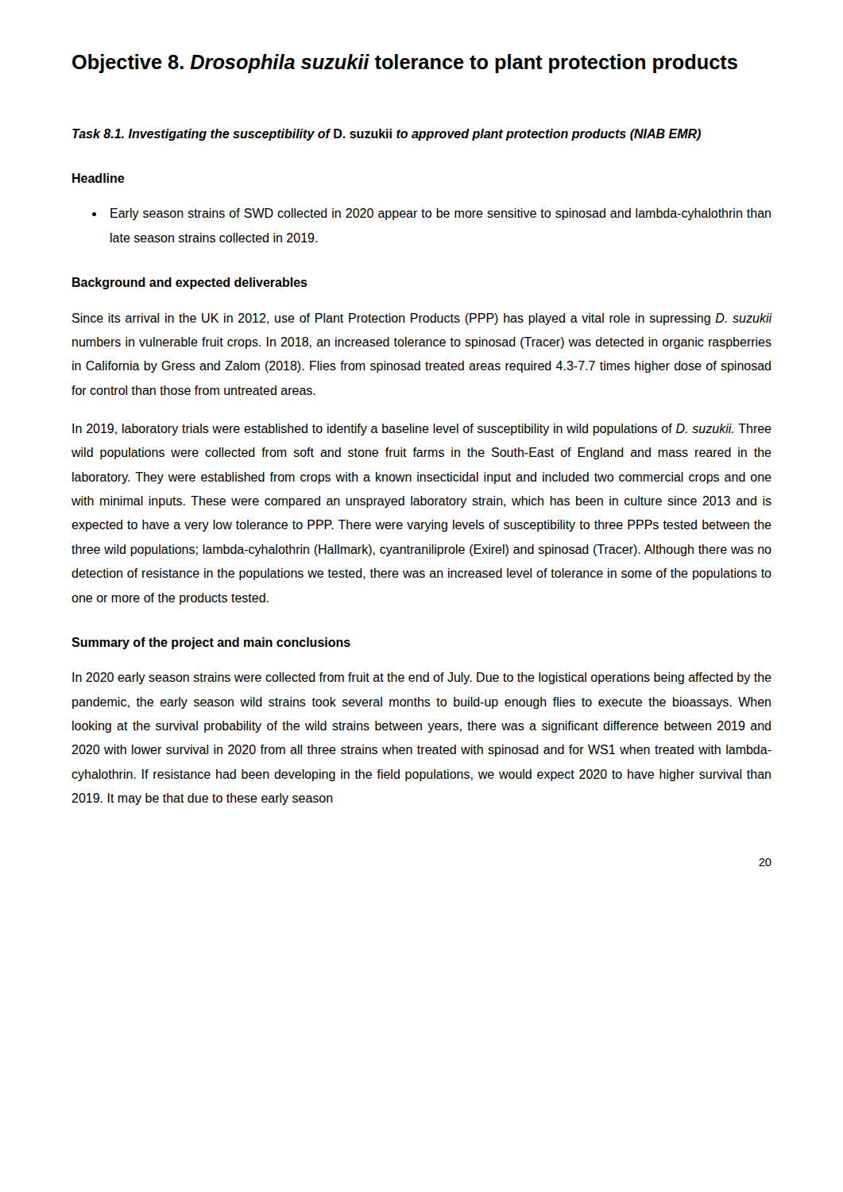Objective 8. Drosophila suzukii tolerance to plant protection products
Task 8.1. Investigating the susceptibility of D. suzukii to approved plant protection products (NIAB EMR)
Headline
Early season strains of SWD collected in 2020 appear to be more sensitive to spinosad and lambda-cyhalothrin than late season strains collected in 2019.
Background and expected deliverables
Since its arrival in the UK in 2012, use of Plant Protection Products (PPP) has played a vital role in supressing D. suzukii numbers in vulnerable fruit crops. In 2018, an increased tolerance to spinosad (Tracer) was detected in organic raspberries in California by Gress and Zalom (2018). Flies from spinosad treated areas required 4.3-7.7 times higher dose of spinosad for control than those from untreated areas.
In 2019, laboratory trials were established to identify a baseline level of susceptibility in wild populations of D. suzukii. Three wild populations were collected from soft and stone fruit farms in the South-East of England and mass reared in the laboratory. They were established from crops with a known insecticidal input and included two commercial crops and one with minimal inputs. These were compared an unsprayed laboratory strain, which has been in culture since 2013 and is expected to have a very low tolerance to PPP. There were varying levels of susceptibility to three PPPs tested between the three wild populations; lambda-cyhalothrin (Hallmark), cyantraniliprole (Exirel) and spinosad (Tracer). Although there was no detection of resistance in the populations we tested, there was an increased level of tolerance in some of the populations to one or more of the products tested.
Summary of the project and main conclusions
In 2020 early season strains were collected from fruit at the end of July. Due to the logistical operations being affected by the pandemic, the early season wild strains took several months to build-up enough flies to execute the bioassays. When looking at the survival probability of the wild strains between years, there was a significant difference between 2019 and 2020 with lower survival in 2020 from all three strains when treated with spinosad and for WS1 when treated with lambda-cyhalothrin. If resistance had been developing in the field populations, we would expect 2020 to have higher survival than 2019. It may be that due to these early season
20